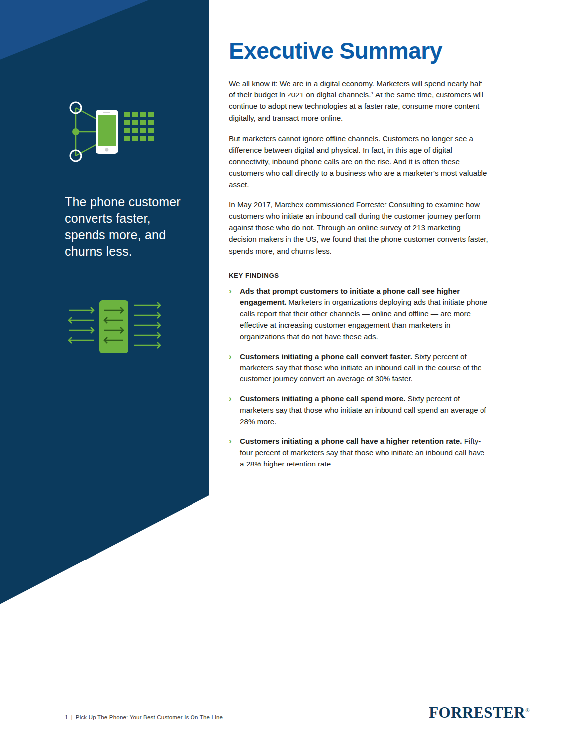The phone customer converts faster, spends more, and churns less.
Executive Summary
We all know it: We are in a digital economy. Marketers will spend nearly half of their budget in 2021 on digital channels.1 At the same time, customers will continue to adopt new technologies at a faster rate, consume more content digitally, and transact more online.
But marketers cannot ignore offline channels. Customers no longer see a difference between digital and physical. In fact, in this age of digital connectivity, inbound phone calls are on the rise. And it is often these customers who call directly to a business who are a marketer’s most valuable asset.
In May 2017, Marchex commissioned Forrester Consulting to examine how customers who initiate an inbound call during the customer journey perform against those who do not. Through an online survey of 213 marketing decision makers in the US, we found that the phone customer converts faster, spends more, and churns less.
Key Findings
Ads that prompt customers to initiate a phone call see higher engagement. Marketers in organizations deploying ads that initiate phone calls report that their other channels — online and offline — are more effective at increasing customer engagement than marketers in organizations that do not have these ads.
Customers initiating a phone call convert faster. Sixty percent of marketers say that those who initiate an inbound call in the course of the customer journey convert an average of 30% faster.
Customers initiating a phone call spend more. Sixty percent of marketers say that those who initiate an inbound call spend an average of 28% more.
Customers initiating a phone call have a higher retention rate. Fifty-four percent of marketers say that those who initiate an inbound call have a 28% higher retention rate.
1|Pick Up The Phone: Your Best Customer Is On The Line
FORRESTER®